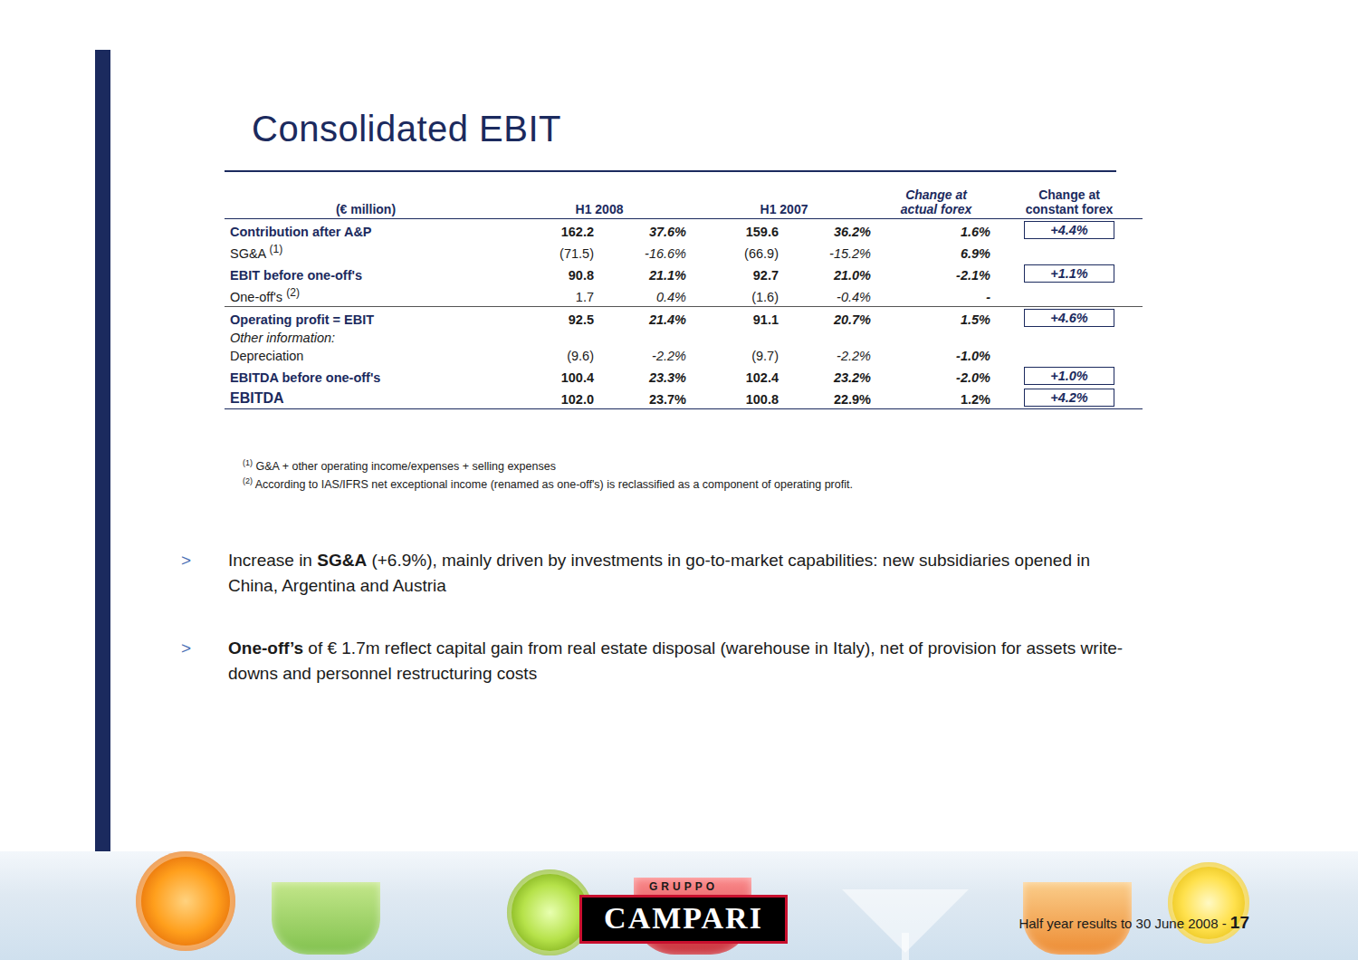Consolidated EBIT
| (€ million) | H1 2008 | H1 2007 | Change at actual forex | Change at constant forex |
| --- | --- | --- | --- | --- |
| Contribution after A&P | 162.2 | 37.6% | 159.6 | 36.2% | 1.6% | +4.4% |
| SG&A (1) | (71.5) | -16.6% | (66.9) | -15.2% | 6.9% | |
| EBIT before one-off's | 90.8 | 21.1% | 92.7 | 21.0% | -2.1% | +1.1% |
| One-off's (2) | 1.7 | 0.4% | (1.6) | -0.4% | - | |
| Operating profit = EBIT | 92.5 | 21.4% | 91.1 | 20.7% | 1.5% | +4.6% |
| Other information: | | | | | | |
| Depreciation | (9.6) | -2.2% | (9.7) | -2.2% | -1.0% | |
| EBITDA before one-off's | 100.4 | 23.3% | 102.4 | 23.2% | -2.0% | +1.0% |
| EBITDA | 102.0 | 23.7% | 100.8 | 22.9% | 1.2% | +4.2% |
(1) G&A + other operating income/expenses + selling expenses
(2) According to IAS/IFRS net exceptional income (renamed as one-off's) is reclassified as a component of operating profit.
> Increase in SG&A (+6.9%), mainly driven by investments in go-to-market capabilities: new subsidiaries opened in China, Argentina and Austria
> One-off’s of € 1.7m reflect capital gain from real estate disposal (warehouse in Italy), net of provision for assets write-downs and personnel restructuring costs
GRUPPO
CAMPARI
Half year results to 30 June 2008 - 17